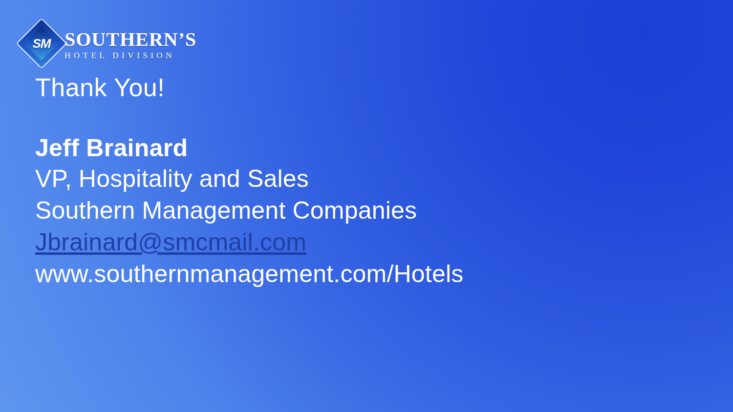SM
SOUTHERN’S
HOTEL DIVISION
Thank You!
Jeff Brainard
VP, Hospitality and Sales
Southern Management Companies
Jbrainard@smcmail.com
www.southernmanagement.com/Hotels